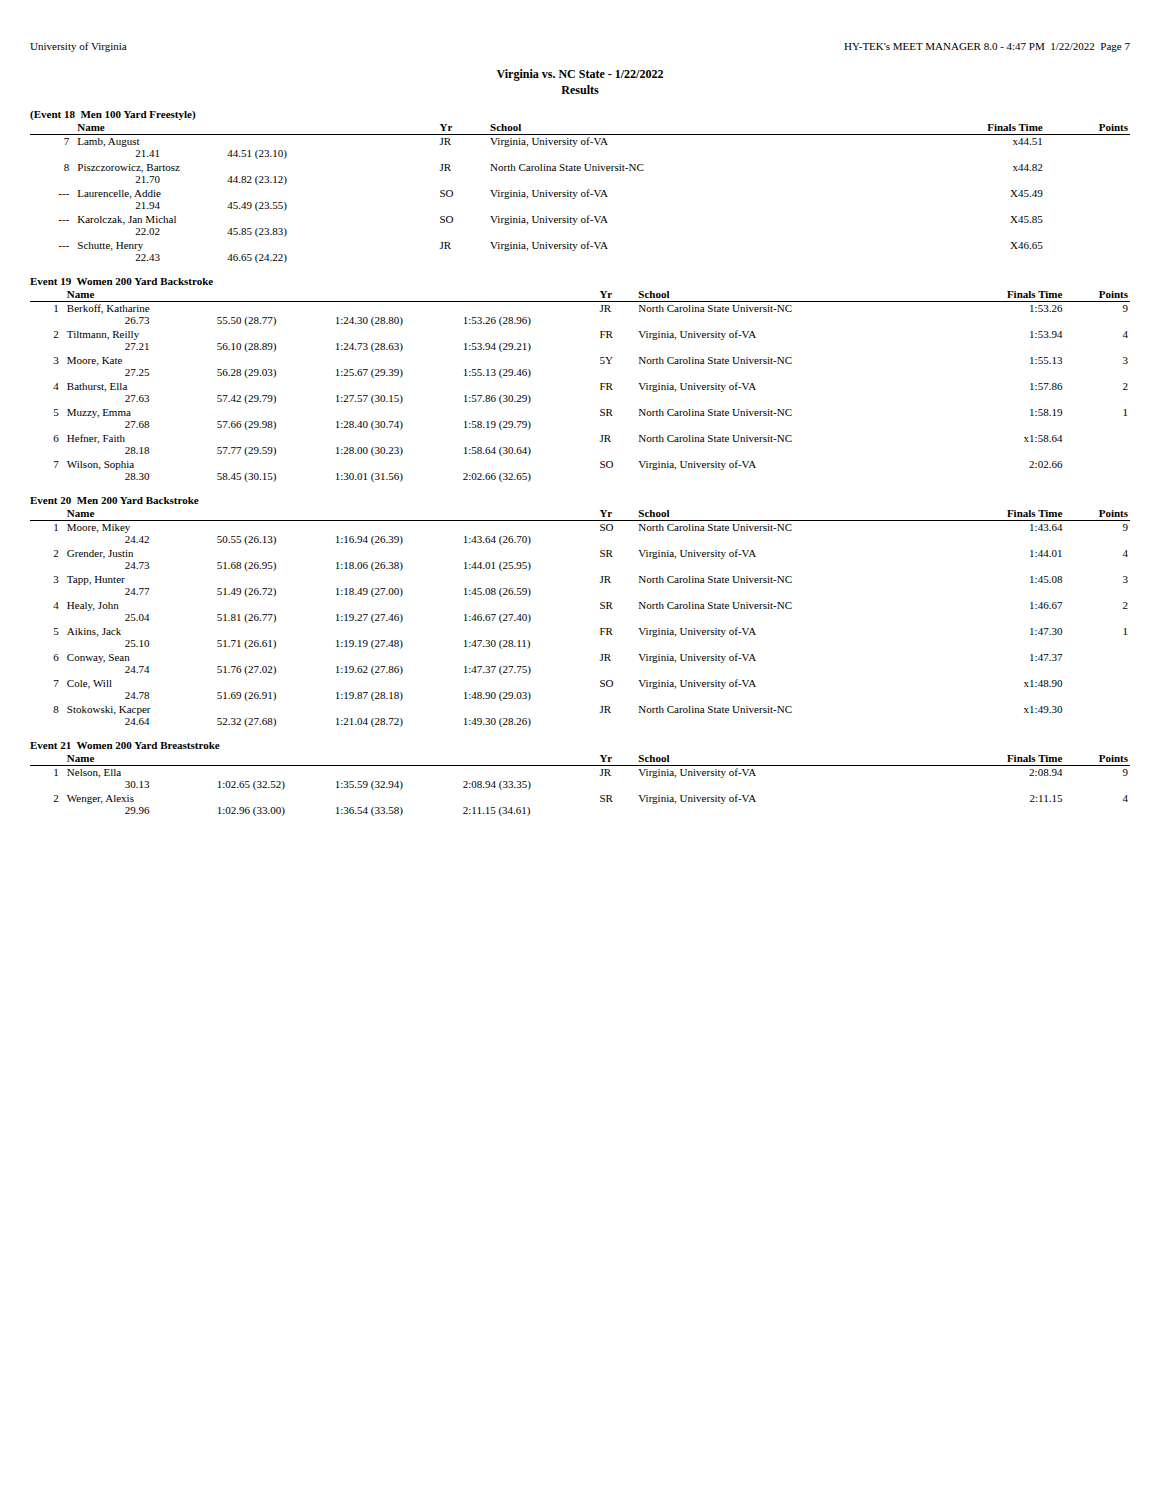University of Virginia
HY-TEK's MEET MANAGER 8.0 - 4:47 PM 1/22/2022 Page 7
Virginia vs. NC State - 1/22/2022
Results
(Event 18 Men 100 Yard Freestyle)
| | Name | Yr | School | Finals Time | Points |
| --- | --- | --- | --- | --- | --- |
| 7 | Lamb, August | JR | Virginia, University of-VA | x44.51 | |
| | 21.41 44.51 (23.10) | |
| 8 | Piszczorowicz, Bartosz | JR | North Carolina State Universit-NC | x44.82 | |
| | 21.70 44.82 (23.12) | |
| --- | Laurencelle, Addie | SO | Virginia, University of-VA | X45.49 | |
| | 21.94 45.49 (23.55) | |
| --- | Karolczak, Jan Michal | SO | Virginia, University of-VA | X45.85 | |
| | 22.02 45.85 (23.83) | |
| --- | Schutte, Henry | JR | Virginia, University of-VA | X46.65 | |
| | 22.43 46.65 (24.22) | |
Event 19 Women 200 Yard Backstroke
| | Name | Yr | School | Finals Time | Points |
| --- | --- | --- | --- | --- | --- |
| 1 | Berkoff, Katharine | JR | North Carolina State Universit-NC | 1:53.26 | 9 |
| | 26.73 55.50 (28.77) 1:24.30 (28.80) 1:53.26 (28.96) | |
| 2 | Tiltmann, Reilly | FR | Virginia, University of-VA | 1:53.94 | 4 |
| | 27.21 56.10 (28.89) 1:24.73 (28.63) 1:53.94 (29.21) | |
| 3 | Moore, Kate | 5Y | North Carolina State Universit-NC | 1:55.13 | 3 |
| | 27.25 56.28 (29.03) 1:25.67 (29.39) 1:55.13 (29.46) | |
| 4 | Bathurst, Ella | FR | Virginia, University of-VA | 1:57.86 | 2 |
| | 27.63 57.42 (29.79) 1:27.57 (30.15) 1:57.86 (30.29) | |
| 5 | Muzzy, Emma | SR | North Carolina State Universit-NC | 1:58.19 | 1 |
| | 27.68 57.66 (29.98) 1:28.40 (30.74) 1:58.19 (29.79) | |
| 6 | Hefner, Faith | JR | North Carolina State Universit-NC | x1:58.64 | |
| | 28.18 57.77 (29.59) 1:28.00 (30.23) 1:58.64 (30.64) | |
| 7 | Wilson, Sophia | SO | Virginia, University of-VA | 2:02.66 | |
| | 28.30 58.45 (30.15) 1:30.01 (31.56) 2:02.66 (32.65) | |
Event 20 Men 200 Yard Backstroke
| | Name | Yr | School | Finals Time | Points |
| --- | --- | --- | --- | --- | --- |
| 1 | Moore, Mikey | SO | North Carolina State Universit-NC | 1:43.64 | 9 |
| | 24.42 50.55 (26.13) 1:16.94 (26.39) 1:43.64 (26.70) | |
| 2 | Grender, Justin | SR | Virginia, University of-VA | 1:44.01 | 4 |
| | 24.73 51.68 (26.95) 1:18.06 (26.38) 1:44.01 (25.95) | |
| 3 | Tapp, Hunter | JR | North Carolina State Universit-NC | 1:45.08 | 3 |
| | 24.77 51.49 (26.72) 1:18.49 (27.00) 1:45.08 (26.59) | |
| 4 | Healy, John | SR | North Carolina State Universit-NC | 1:46.67 | 2 |
| | 25.04 51.81 (26.77) 1:19.27 (27.46) 1:46.67 (27.40) | |
| 5 | Aikins, Jack | FR | Virginia, University of-VA | 1:47.30 | 1 |
| | 25.10 51.71 (26.61) 1:19.19 (27.48) 1:47.30 (28.11) | |
| 6 | Conway, Sean | JR | Virginia, University of-VA | 1:47.37 | |
| | 24.74 51.76 (27.02) 1:19.62 (27.86) 1:47.37 (27.75) | |
| 7 | Cole, Will | SO | Virginia, University of-VA | x1:48.90 | |
| | 24.78 51.69 (26.91) 1:19.87 (28.18) 1:48.90 (29.03) | |
| 8 | Stokowski, Kacper | JR | North Carolina State Universit-NC | x1:49.30 | |
| | 24.64 52.32 (27.68) 1:21.04 (28.72) 1:49.30 (28.26) | |
Event 21 Women 200 Yard Breaststroke
| | Name | Yr | School | Finals Time | Points |
| --- | --- | --- | --- | --- | --- |
| 1 | Nelson, Ella | JR | Virginia, University of-VA | 2:08.94 | 9 |
| | 30.13 1:02.65 (32.52) 1:35.59 (32.94) 2:08.94 (33.35) | |
| 2 | Wenger, Alexis | SR | Virginia, University of-VA | 2:11.15 | 4 |
| | 29.96 1:02.96 (33.00) 1:36.54 (33.58) 2:11.15 (34.61) | |